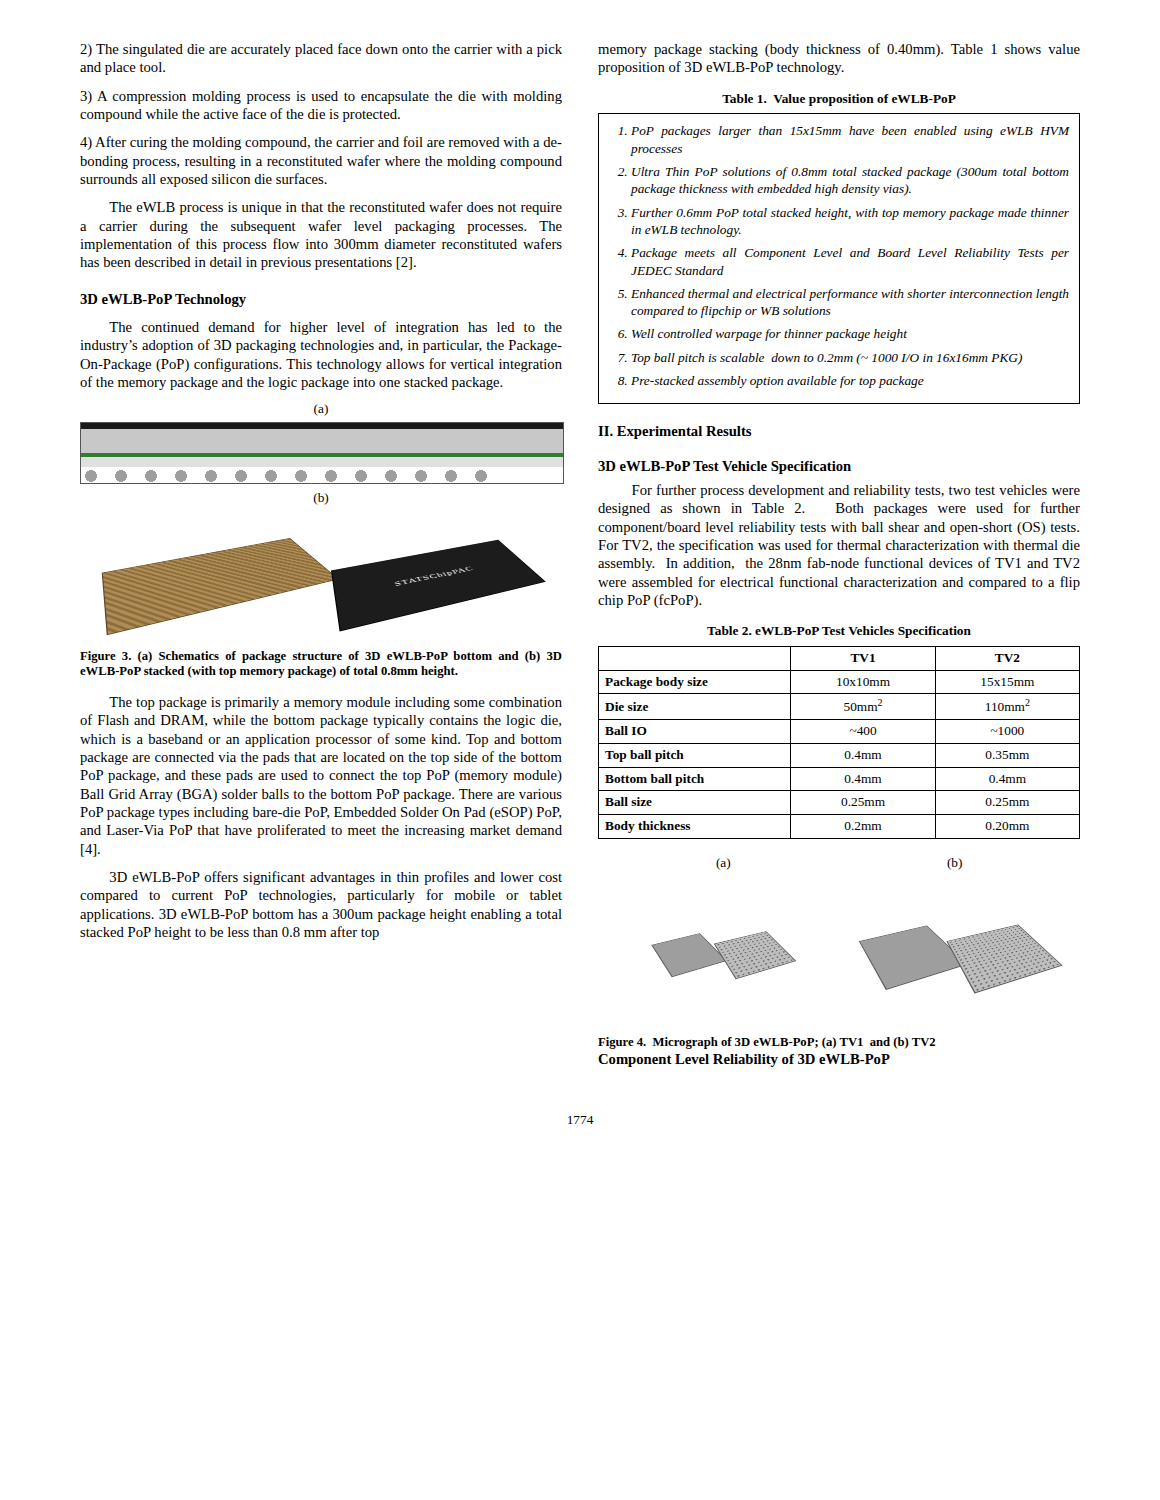2) The singulated die are accurately placed face down onto the carrier with a pick and place tool.
3) A compression molding process is used to encapsulate the die with molding compound while the active face of the die is protected.
4) After curing the molding compound, the carrier and foil are removed with a de-bonding process, resulting in a reconstituted wafer where the molding compound surrounds all exposed silicon die surfaces.
The eWLB process is unique in that the reconstituted wafer does not require a carrier during the subsequent wafer level packaging processes. The implementation of this process flow into 300mm diameter reconstituted wafers has been described in detail in previous presentations [2].
3D eWLB-PoP Technology
The continued demand for higher level of integration has led to the industry’s adoption of 3D packaging technologies and, in particular, the Package-On-Package (PoP) configurations. This technology allows for vertical integration of the memory package and the logic package into one stacked package.
(a)
(b)
STATSChipPAC
Figure 3. (a) Schematics of package structure of 3D eWLB-PoP bottom and (b) 3D eWLB-PoP stacked (with top memory package) of total 0.8mm height.
The top package is primarily a memory module including some combination of Flash and DRAM, while the bottom package typically contains the logic die, which is a baseband or an application processor of some kind. Top and bottom package are connected via the pads that are located on the top side of the bottom PoP package, and these pads are used to connect the top PoP (memory module) Ball Grid Array (BGA) solder balls to the bottom PoP package. There are various PoP package types including bare-die PoP, Embedded Solder On Pad (eSOP) PoP, and Laser-Via PoP that have proliferated to meet the increasing market demand [4].
3D eWLB-PoP offers significant advantages in thin profiles and lower cost compared to current PoP technologies, particularly for mobile or tablet applications. 3D eWLB-PoP bottom has a 300um package height enabling a total stacked PoP height to be less than 0.8 mm after top
memory package stacking (body thickness of 0.40mm). Table 1 shows value proposition of 3D eWLB-PoP technology.
Table 1. Value proposition of eWLB-PoP
| PoP packages larger than 15x15mm have been enabled using eWLB HVM processes Ultra Thin PoP solutions of 0.8mm total stacked package (300um total bottom package thickness with embedded high density vias). Further 0.6mm PoP total stacked height, with top memory package made thinner in eWLB technology. Package meets all Component Level and Board Level Reliability Tests per JEDEC Standard Enhanced thermal and electrical performance with shorter interconnection length compared to flipchip or WB solutions Well controlled warpage for thinner package height Top ball pitch is scalable down to 0.2mm (~ 1000 I/O in 16x16mm PKG) Pre-stacked assembly option available for top package |
II. Experimental Results
3D eWLB-PoP Test Vehicle Specification
For further process development and reliability tests, two test vehicles were designed as shown in Table 2. Both packages were used for further component/board level reliability tests with ball shear and open-short (OS) tests. For TV2, the specification was used for thermal characterization with thermal die assembly. In addition, the 28nm fab-node functional devices of TV1 and TV2 were assembled for electrical functional characterization and compared to a flip chip PoP (fcPoP).
Table 2. eWLB-PoP Test Vehicles Specification
| | TV1 | TV2 |
| --- | --- | --- |
| Package body size | 10x10mm | 15x15mm |
| Die size | 50mm 2 | 110mm 2 |
| Ball IO | ~400 | ~1000 |
| Top ball pitch | 0.4mm | 0.35mm |
| Bottom ball pitch | 0.4mm | 0.4mm |
| Ball size | 0.25mm | 0.25mm |
| Body thickness | 0.2mm | 0.20mm |
(a)(b)
Figure 4. Micrograph of 3D eWLB-PoP; (a) TV1 and (b) TV2
Component Level Reliability of 3D eWLB-PoP
1774